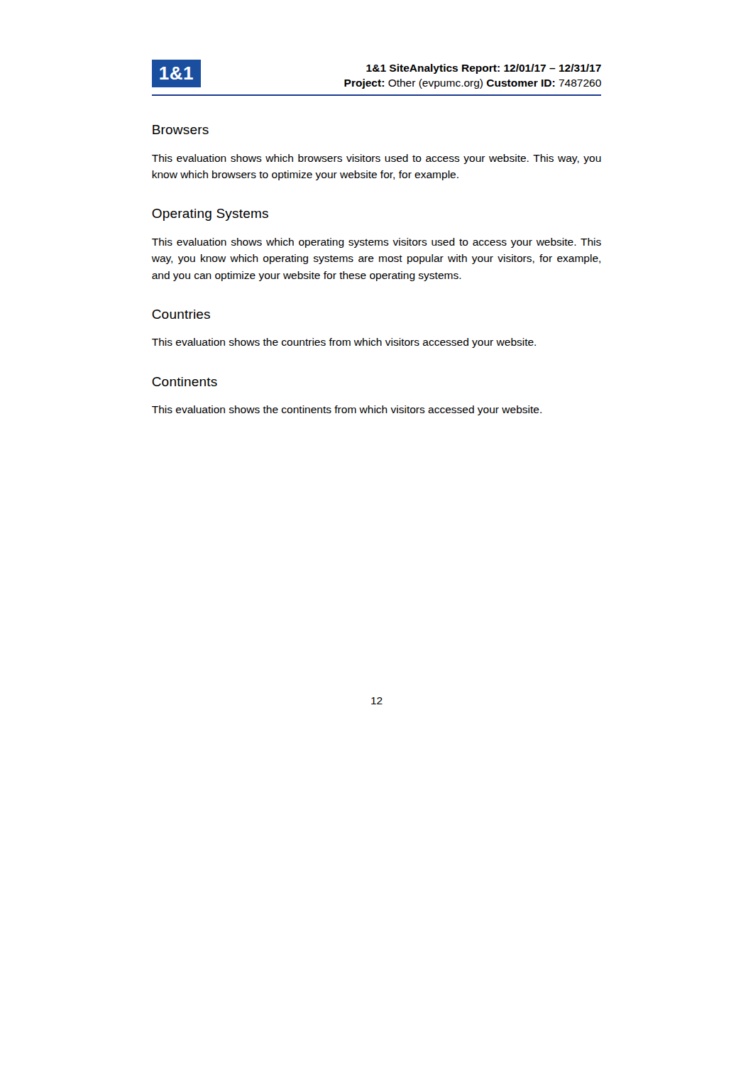1&1
1&1 SiteAnalytics Report: 12/01/17 – 12/31/17
Project: Other (evpumc.org) Customer ID: 7487260
Browsers
This evaluation shows which browsers visitors used to access your website. This way, you know which browsers to optimize your website for, for example.
Operating Systems
This evaluation shows which operating systems visitors used to access your website. This way, you know which operating systems are most popular with your visitors, for example, and you can optimize your website for these operating systems.
Countries
This evaluation shows the countries from which visitors accessed your website.
Continents
This evaluation shows the continents from which visitors accessed your website.
12